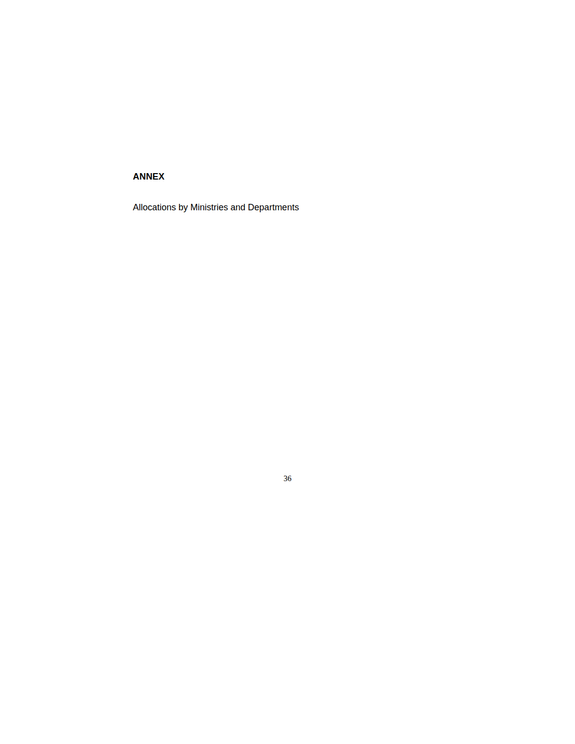ANNEX
Allocations by Ministries and Departments
36